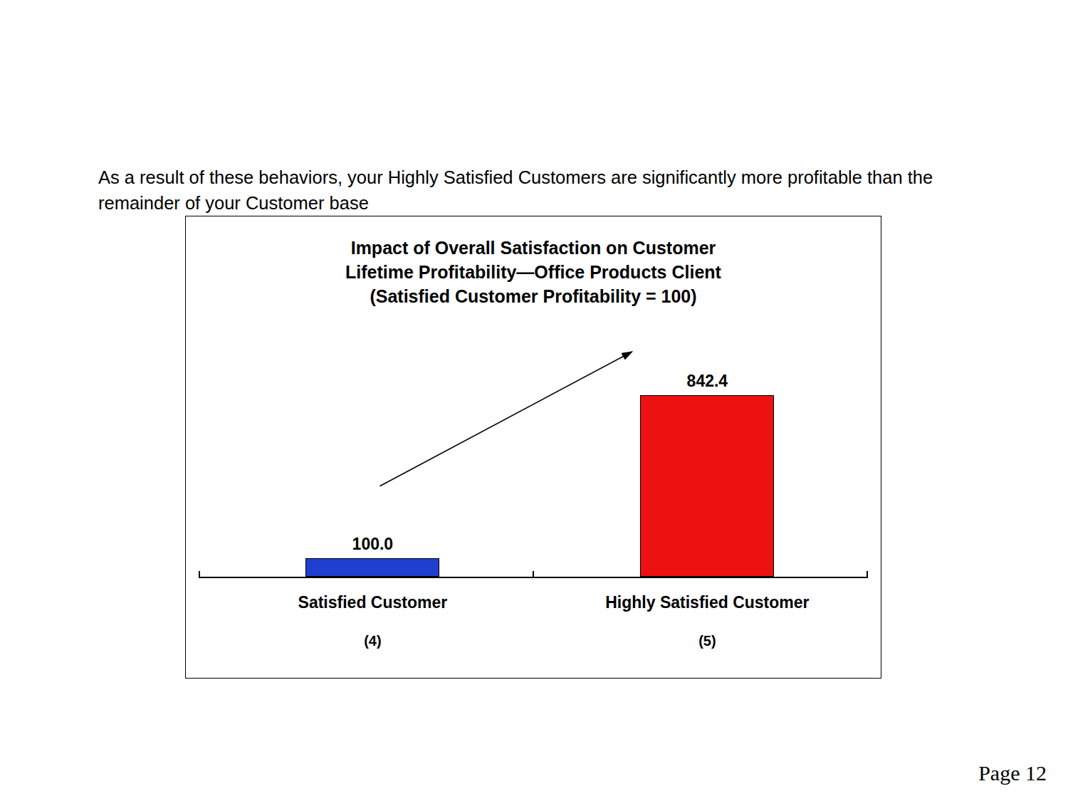As a result of these behaviors, your Highly Satisfied Customers are significantly more profitable than the remainder of your Customer base
Impact of Overall Satisfaction on Customer
Lifetime Profitability—Office Products Client
(Satisfied Customer Profitability = 100)
100.0
842.4
Satisfied Customer
Highly Satisfied Customer
(4)
(5)
Page 12